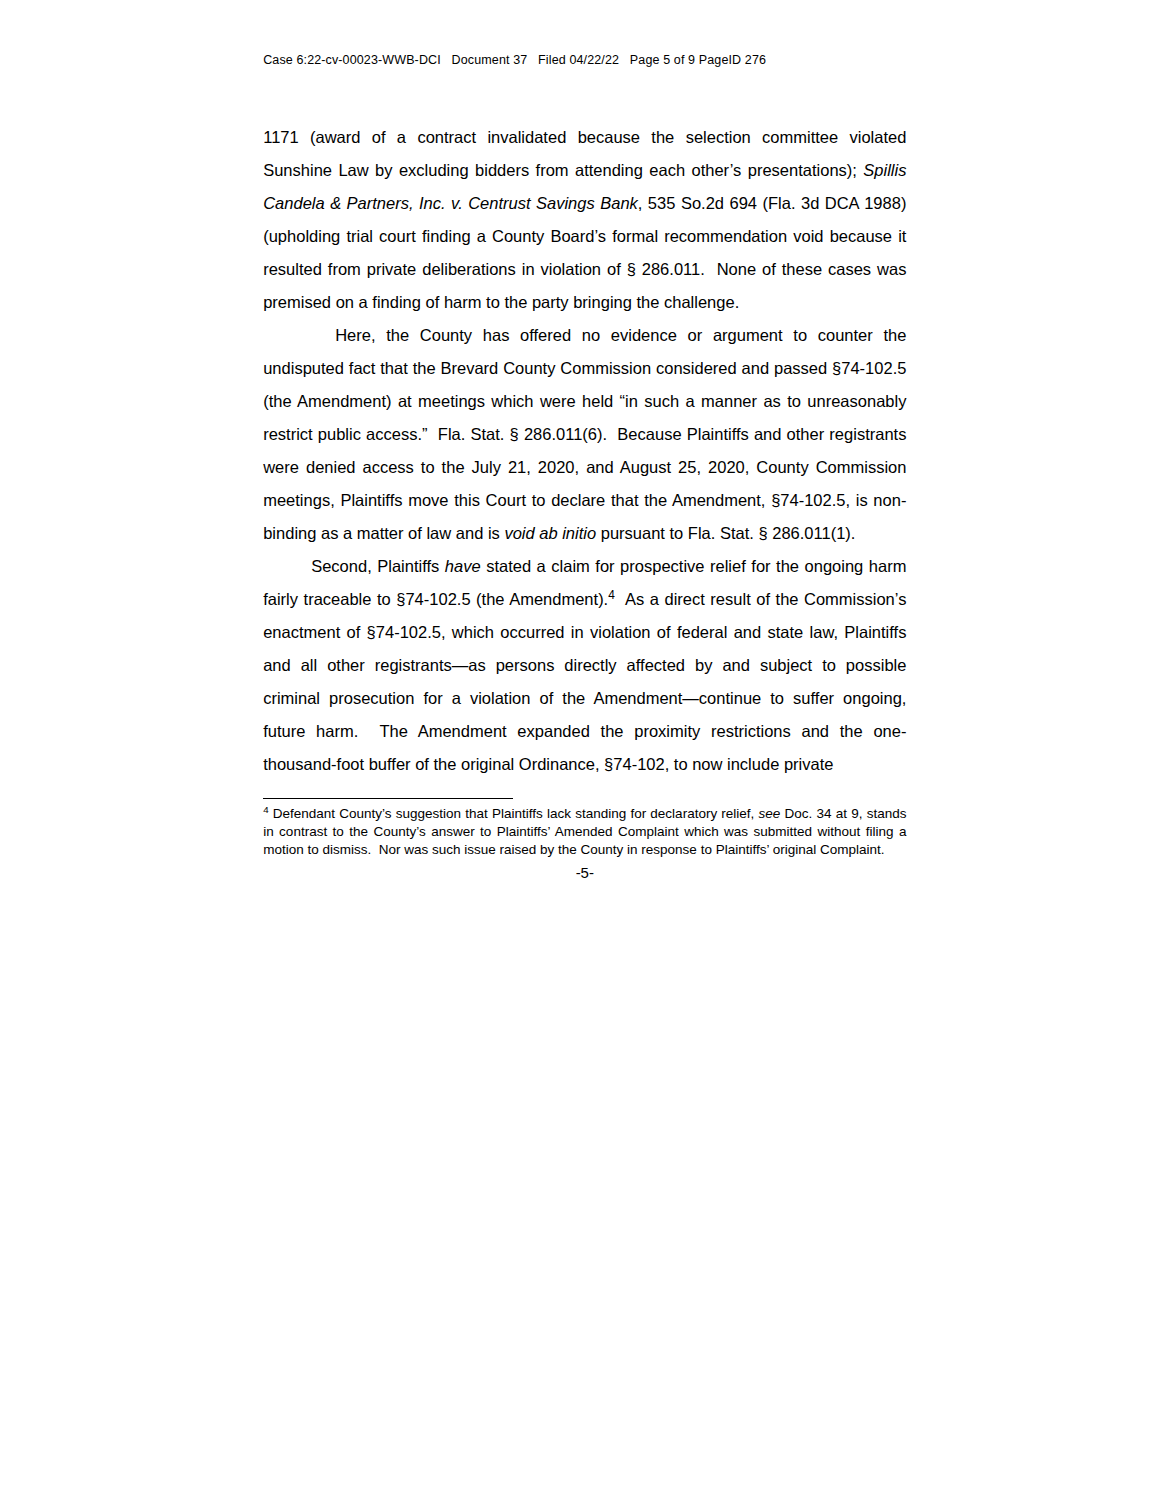Case 6:22-cv-00023-WWB-DCI Document 37 Filed 04/22/22 Page 5 of 9 PageID 276
1171 (award of a contract invalidated because the selection committee violated Sunshine Law by excluding bidders from attending each other’s presentations); Spillis Candela & Partners, Inc. v. Centrust Savings Bank, 535 So.2d 694 (Fla. 3d DCA 1988) (upholding trial court finding a County Board’s formal recommendation void because it resulted from private deliberations in violation of § 286.011. None of these cases was premised on a finding of harm to the party bringing the challenge.
Here, the County has offered no evidence or argument to counter the undisputed fact that the Brevard County Commission considered and passed §74-102.5 (the Amendment) at meetings which were held “in such a manner as to unreasonably restrict public access.” Fla. Stat. § 286.011(6). Because Plaintiffs and other registrants were denied access to the July 21, 2020, and August 25, 2020, County Commission meetings, Plaintiffs move this Court to declare that the Amendment, §74-102.5, is non-binding as a matter of law and is void ab initio pursuant to Fla. Stat. § 286.011(1).
Second, Plaintiffs have stated a claim for prospective relief for the ongoing harm fairly traceable to §74-102.5 (the Amendment).4 As a direct result of the Commission’s enactment of §74-102.5, which occurred in violation of federal and state law, Plaintiffs and all other registrants—as persons directly affected by and subject to possible criminal prosecution for a violation of the Amendment—continue to suffer ongoing, future harm. The Amendment expanded the proximity restrictions and the one-thousand-foot buffer of the original Ordinance, §74-102, to now include private
4 Defendant County’s suggestion that Plaintiffs lack standing for declaratory relief, see Doc. 34 at 9, stands in contrast to the County’s answer to Plaintiffs’ Amended Complaint which was submitted without filing a motion to dismiss. Nor was such issue raised by the County in response to Plaintiffs’ original Complaint.
-5-